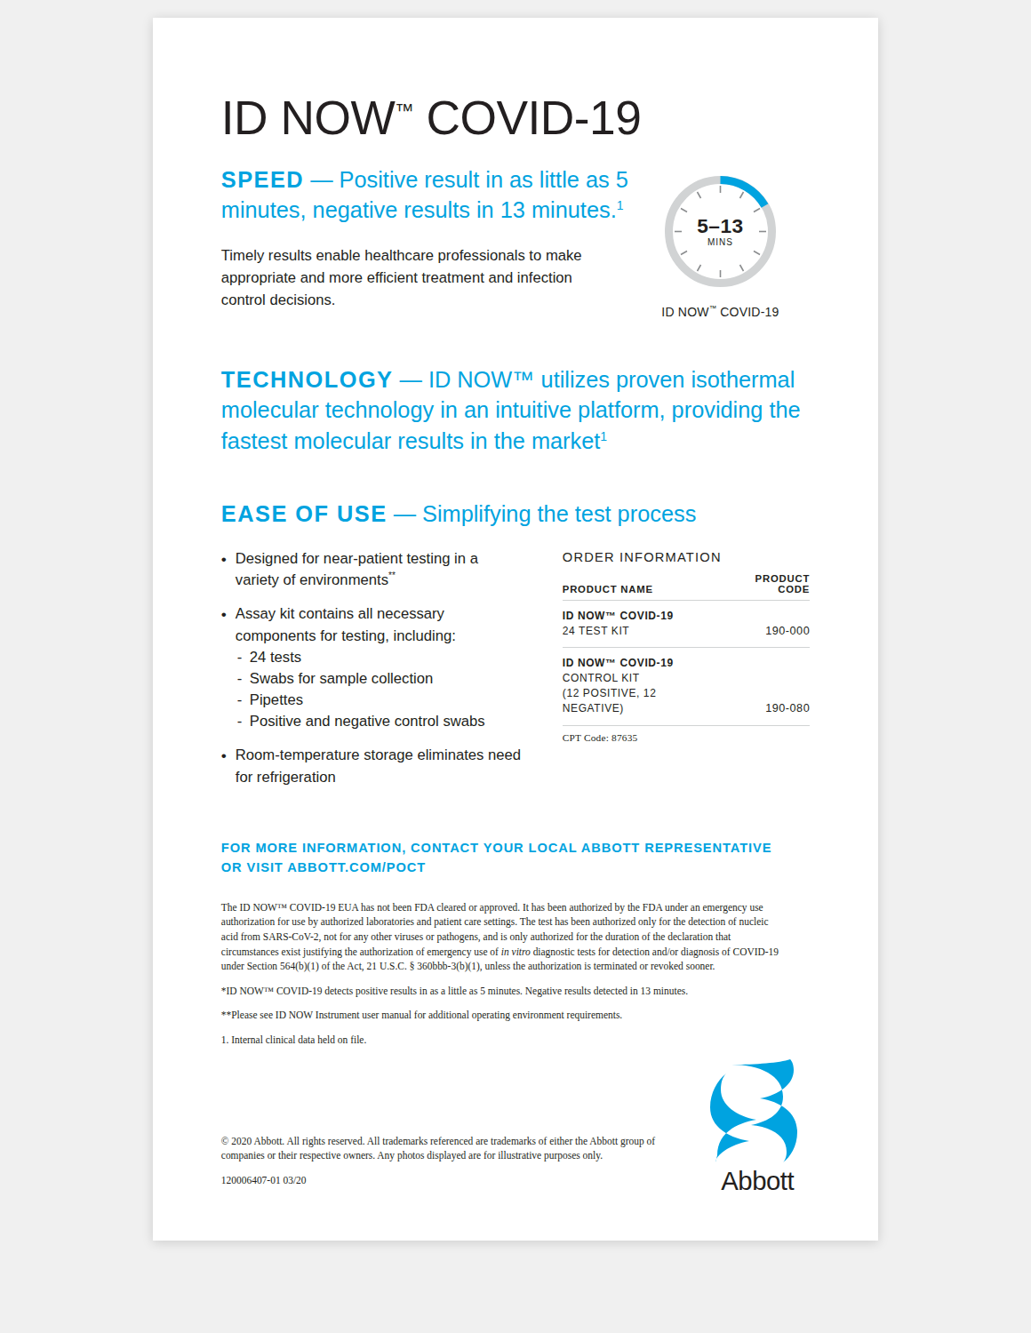ID NOW™ COVID-19
SPEED — Positive result in as little as 5 minutes, negative results in 13 minutes.1
Timely results enable healthcare professionals to make appropriate and more efficient treatment and infection control decisions.
5–13 MINS
ID NOW™ COVID-19
TECHNOLOGY — ID NOW™ utilizes proven isothermal molecular technology in an intuitive platform, providing the fastest molecular results in the market1
EASE OF USE — Simplifying the test process
Designed for near-patient testing in a variety of environments**
Assay kit contains all necessary components for testing, including:
24 tests
Swabs for sample collection
Pipettes
Positive and negative control swabs
Room-temperature storage eliminates need for refrigeration
ORDER INFORMATION
| PRODUCT NAME | PRODUCT CODE |
| --- | --- |
| ID NOW™ COVID-19 24 TEST KIT | 190-000 |
| ID NOW™ COVID-19 CONTROL KIT (12 POSITIVE, 12 NEGATIVE) | 190-080 |
CPT Code: 87635
FOR MORE INFORMATION, CONTACT YOUR LOCAL ABBOTT REPRESENTATIVE OR VISIT ABBOTT.COM/POCT
The ID NOW™ COVID-19 EUA has not been FDA cleared or approved. It has been authorized by the FDA under an emergency use authorization for use by authorized laboratories and patient care settings. The test has been authorized only for the detection of nucleic acid from SARS-CoV-2, not for any other viruses or pathogens, and is only authorized for the duration of the declaration that circumstances exist justifying the authorization of emergency use of in vitro diagnostic tests for detection and/or diagnosis of COVID-19 under Section 564(b)(1) of the Act, 21 U.S.C. § 360bbb-3(b)(1), unless the authorization is terminated or revoked sooner.
*ID NOW™ COVID-19 detects positive results in as a little as 5 minutes. Negative results detected in 13 minutes.
**Please see ID NOW Instrument user manual for additional operating environment requirements.
1. Internal clinical data held on file.
© 2020 Abbott. All rights reserved. All trademarks referenced are trademarks of either the Abbott group of companies or their respective owners. Any photos displayed are for illustrative purposes only.
120006407-01 03/20
Abbott